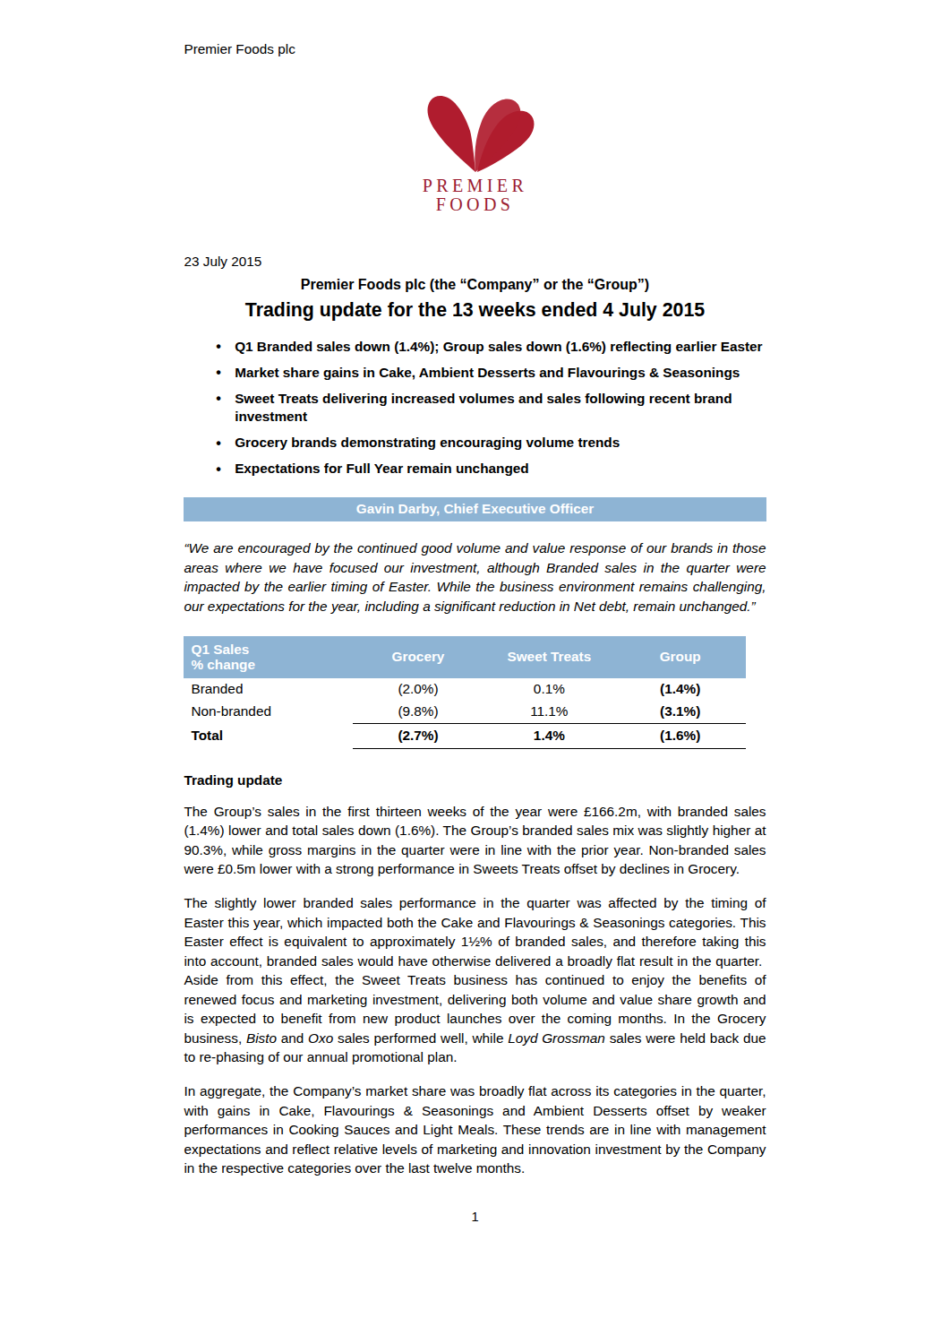Premier Foods plc
PREMIER FOODS
23 July 2015
Premier Foods plc (the “Company” or the “Group”)
Trading update for the 13 weeks ended 4 July 2015
Q1 Branded sales down (1.4%); Group sales down (1.6%) reflecting earlier Easter
Market share gains in Cake, Ambient Desserts and Flavourings & Seasonings
Sweet Treats delivering increased volumes and sales following recent brand investment
Grocery brands demonstrating encouraging volume trends
Expectations for Full Year remain unchanged
Gavin Darby, Chief Executive Officer
“We are encouraged by the continued good volume and value response of our brands in those areas where we have focused our investment, although Branded sales in the quarter were impacted by the earlier timing of Easter. While the business environment remains challenging, our expectations for the year, including a significant reduction in Net debt, remain unchanged.”
| Q1 Sales % change | Grocery | Sweet Treats | Group |
| --- | --- | --- | --- |
| Branded | (2.0%) | 0.1% | (1.4%) |
| Non-branded | (9.8%) | 11.1% | (3.1%) |
| Total | (2.7%) | 1.4% | (1.6%) |
Trading update
The Group’s sales in the first thirteen weeks of the year were £166.2m, with branded sales (1.4%) lower and total sales down (1.6%). The Group’s branded sales mix was slightly higher at 90.3%, while gross margins in the quarter were in line with the prior year. Non-branded sales were £0.5m lower with a strong performance in Sweets Treats offset by declines in Grocery.
The slightly lower branded sales performance in the quarter was affected by the timing of Easter this year, which impacted both the Cake and Flavourings & Seasonings categories. This Easter effect is equivalent to approximately 1½% of branded sales, and therefore taking this into account, branded sales would have otherwise delivered a broadly flat result in the quarter. Aside from this effect, the Sweet Treats business has continued to enjoy the benefits of renewed focus and marketing investment, delivering both volume and value share growth and is expected to benefit from new product launches over the coming months. In the Grocery business, Bisto and Oxo sales performed well, while Loyd Grossman sales were held back due to re-phasing of our annual promotional plan.
In aggregate, the Company’s market share was broadly flat across its categories in the quarter, with gains in Cake, Flavourings & Seasonings and Ambient Desserts offset by weaker performances in Cooking Sauces and Light Meals. These trends are in line with management expectations and reflect relative levels of marketing and innovation investment by the Company in the respective categories over the last twelve months.
1